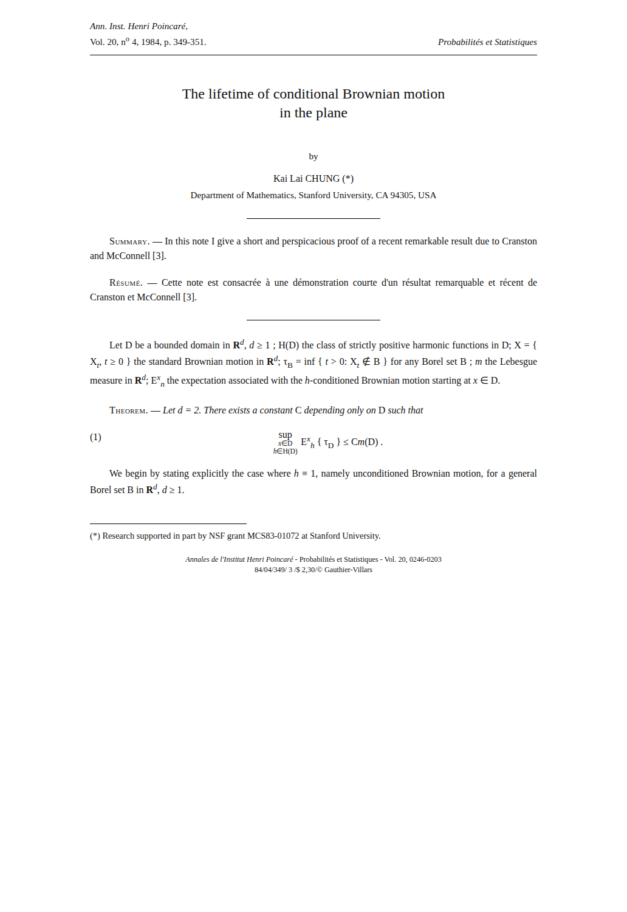Ann. Inst. Henri Poincaré,
Vol. 20, no 4, 1984, p. 349-351. Probabilités et Statistiques
The lifetime of conditional Brownian motion
in the plane
by
Kai Lai CHUNG (*)
Department of Mathematics, Stanford University, CA 94305, USA
Summary. — In this note I give a short and perspicacious proof of a recent remarkable result due to Cranston and McConnell [3].
Résumé. — Cette note est consacrée à une démonstration courte d'un résultat remarquable et récent de Cranston et McConnell [3].
Let D be a bounded domain in Rd, d ≥ 1 ; H(D) the class of strictly positive harmonic functions in D; X = { Xt, t ≥ 0 } the standard Brownian motion in Rd; τB = inf { t > 0: Xt ∉ B } for any Borel set B ; m the Lebesgue measure in Rd; Exn the expectation associated with the h-conditioned Brownian motion starting at x ∈ D.
Theorem. — Let d = 2. There exists a constant C depending only on D such that
(1)
sup x∈D h∈H(D) Exh { τD } ≤ Cm(D) .
We begin by stating explicitly the case where h ≡ 1, namely unconditioned Brownian motion, for a general Borel set B in Rd, d ≥ 1.
(*) Research supported in part by NSF grant MCS83-01072 at Stanford University.
Annales de l'Institut Henri Poincaré - Probabilités et Statistiques - Vol. 20, 0246-0203
84/04/349/ 3 /$ 2,30/© Gauthier-Villars